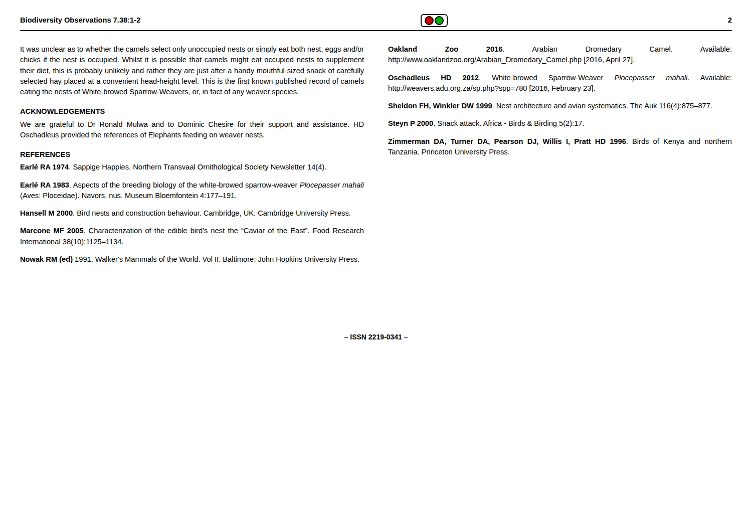Biodiversity Observations 7.38:1-2
2
It was unclear as to whether the camels select only unoccupied nests or simply eat both nest, eggs and/or chicks if the nest is occupied. Whilst it is possible that camels might eat occupied nests to supplement their diet, this is probably unlikely and rather they are just after a handy mouthful-sized snack of carefully selected hay placed at a convenient head-height level. This is the first known published record of camels eating the nests of White-browed Sparrow-Weavers, or, in fact of any weaver species.
Acknowledgements
We are grateful to Dr Ronald Mulwa and to Dominic Chesire for their support and assistance. HD Oschadleus provided the references of Elephants feeding on weaver nests.
References
Earlé RA 1974. Sappige Happies. Northern Transvaal Ornithological Society Newsletter 14(4).
Earlé RA 1983. Aspects of the breeding biology of the white-browed sparrow-weaver Plocepasser mahali (Aves: Ploceidae). Navors. nus. Museum Bloemfontein 4:177–191.
Hansell M 2000. Bird nests and construction behaviour. Cambridge, UK: Cambridge University Press.
Marcone MF 2005. Characterization of the edible bird’s nest the “Caviar of the East”. Food Research International 38(10):1125–1134.
Nowak RM (ed) 1991. Walker's Mammals of the World. Vol II. Baltimore: John Hopkins University Press.
Oakland Zoo 2016. Arabian Dromedary Camel. Available: http://www.oaklandzoo.org/Arabian_Dromedary_Camel.php [2016, April 27].
Oschadleus HD 2012. White-browed Sparrow-Weaver Plocepasser mahali. Available: http://weavers.adu.org.za/sp.php?spp=780 [2016, February 23].
Sheldon FH, Winkler DW 1999. Nest architecture and avian systematics. The Auk 116(4):875–877.
Steyn P 2000. Snack attack. Africa - Birds & Birding 5(2):17.
Zimmerman DA, Turner DA, Pearson DJ, Willis I, Pratt HD 1996. Birds of Kenya and northern Tanzania. Princeton University Press.
– ISSN 2219-0341 –